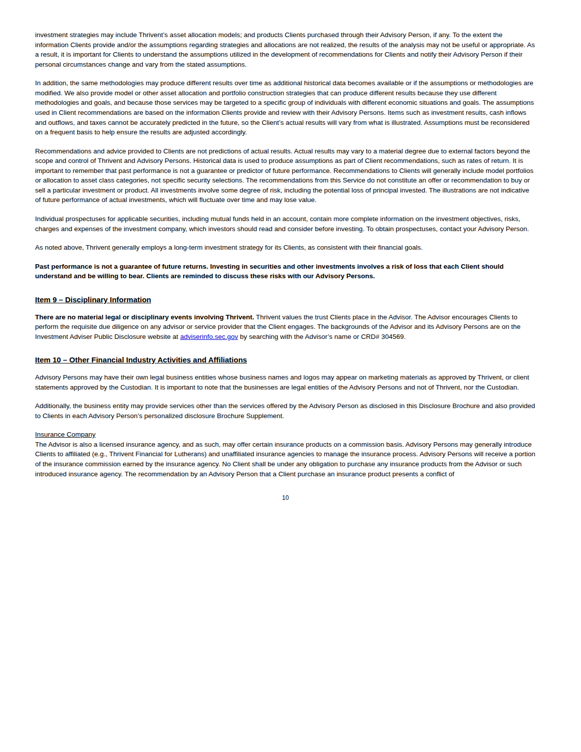investment strategies may include Thrivent’s asset allocation models; and products Clients purchased through their Advisory Person, if any. To the extent the information Clients provide and/or the assumptions regarding strategies and allocations are not realized, the results of the analysis may not be useful or appropriate. As a result, it is important for Clients to understand the assumptions utilized in the development of recommendations for Clients and notify their Advisory Person if their personal circumstances change and vary from the stated assumptions.
In addition, the same methodologies may produce different results over time as additional historical data becomes available or if the assumptions or methodologies are modified. We also provide model or other asset allocation and portfolio construction strategies that can produce different results because they use different methodologies and goals, and because those services may be targeted to a specific group of individuals with different economic situations and goals. The assumptions used in Client recommendations are based on the information Clients provide and review with their Advisory Persons. Items such as investment results, cash inflows and outflows, and taxes cannot be accurately predicted in the future, so the Client’s actual results will vary from what is illustrated. Assumptions must be reconsidered on a frequent basis to help ensure the results are adjusted accordingly.
Recommendations and advice provided to Clients are not predictions of actual results. Actual results may vary to a material degree due to external factors beyond the scope and control of Thrivent and Advisory Persons. Historical data is used to produce assumptions as part of Client recommendations, such as rates of return. It is important to remember that past performance is not a guarantee or predictor of future performance. Recommendations to Clients will generally include model portfolios or allocation to asset class categories, not specific security selections. The recommendations from this Service do not constitute an offer or recommendation to buy or sell a particular investment or product. All investments involve some degree of risk, including the potential loss of principal invested. The illustrations are not indicative of future performance of actual investments, which will fluctuate over time and may lose value.
Individual prospectuses for applicable securities, including mutual funds held in an account, contain more complete information on the investment objectives, risks, charges and expenses of the investment company, which investors should read and consider before investing. To obtain prospectuses, contact your Advisory Person.
As noted above, Thrivent generally employs a long-term investment strategy for its Clients, as consistent with their financial goals.
Past performance is not a guarantee of future returns. Investing in securities and other investments involves a risk of loss that each Client should understand and be willing to bear. Clients are reminded to discuss these risks with our Advisory Persons.
Item 9 – Disciplinary Information
There are no material legal or disciplinary events involving Thrivent. Thrivent values the trust Clients place in the Advisor. The Advisor encourages Clients to perform the requisite due diligence on any advisor or service provider that the Client engages. The backgrounds of the Advisor and its Advisory Persons are on the Investment Adviser Public Disclosure website at adviserinfo.sec.gov by searching with the Advisor’s name or CRD# 304569.
Item 10 – Other Financial Industry Activities and Affiliations
Advisory Persons may have their own legal business entities whose business names and logos may appear on marketing materials as approved by Thrivent, or client statements approved by the Custodian. It is important to note that the businesses are legal entities of the Advisory Persons and not of Thrivent, nor the Custodian.
Additionally, the business entity may provide services other than the services offered by the Advisory Person as disclosed in this Disclosure Brochure and also provided to Clients in each Advisory Person’s personalized disclosure Brochure Supplement.
Insurance Company
The Advisor is also a licensed insurance agency, and as such, may offer certain insurance products on a commission basis. Advisory Persons may generally introduce Clients to affiliated (e.g., Thrivent Financial for Lutherans) and unaffiliated insurance agencies to manage the insurance process. Advisory Persons will receive a portion of the insurance commission earned by the insurance agency. No Client shall be under any obligation to purchase any insurance products from the Advisor or such introduced insurance agency. The recommendation by an Advisory Person that a Client purchase an insurance product presents a conflict of
10